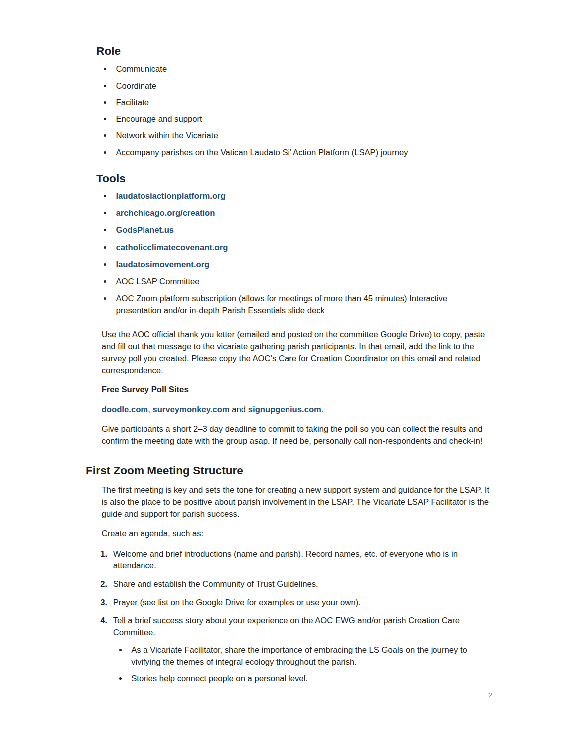Role
Communicate
Coordinate
Facilitate
Encourage and support
Network within the Vicariate
Accompany parishes on the Vatican Laudato Si’ Action Platform (LSAP) journey
Tools
laudatosiactionplatform.org
archchicago.org/creation
GodsPlanet.us
catholicclimatecovenant.org
laudatosimovement.org
AOC LSAP Committee
AOC Zoom platform subscription (allows for meetings of more than 45 minutes) Interactive presentation and/or in-depth Parish Essentials slide deck
Use the AOC official thank you letter (emailed and posted on the committee Google Drive) to copy, paste and fill out that message to the vicariate gathering parish participants. In that email, add the link to the survey poll you created. Please copy the AOC’s Care for Creation Coordinator on this email and related correspondence.
Free Survey Poll Sites
doodle.com, surveymonkey.com and signupgenius.com.
Give participants a short 2–3 day deadline to commit to taking the poll so you can collect the results and confirm the meeting date with the group asap. If need be, personally call non-respondents and check-in!
First Zoom Meeting Structure
The first meeting is key and sets the tone for creating a new support system and guidance for the LSAP. It is also the place to be positive about parish involvement in the LSAP. The Vicariate LSAP Facilitator is the guide and support for parish success.
Create an agenda, such as:
Welcome and brief introductions (name and parish). Record names, etc. of everyone who is in attendance.
Share and establish the Community of Trust Guidelines.
Prayer (see list on the Google Drive for examples or use your own).
Tell a brief success story about your experience on the AOC EWG and/or parish Creation Care Committee.
As a Vicariate Facilitator, share the importance of embracing the LS Goals on the journey to vivifying the themes of integral ecology throughout the parish.
Stories help connect people on a personal level.
2